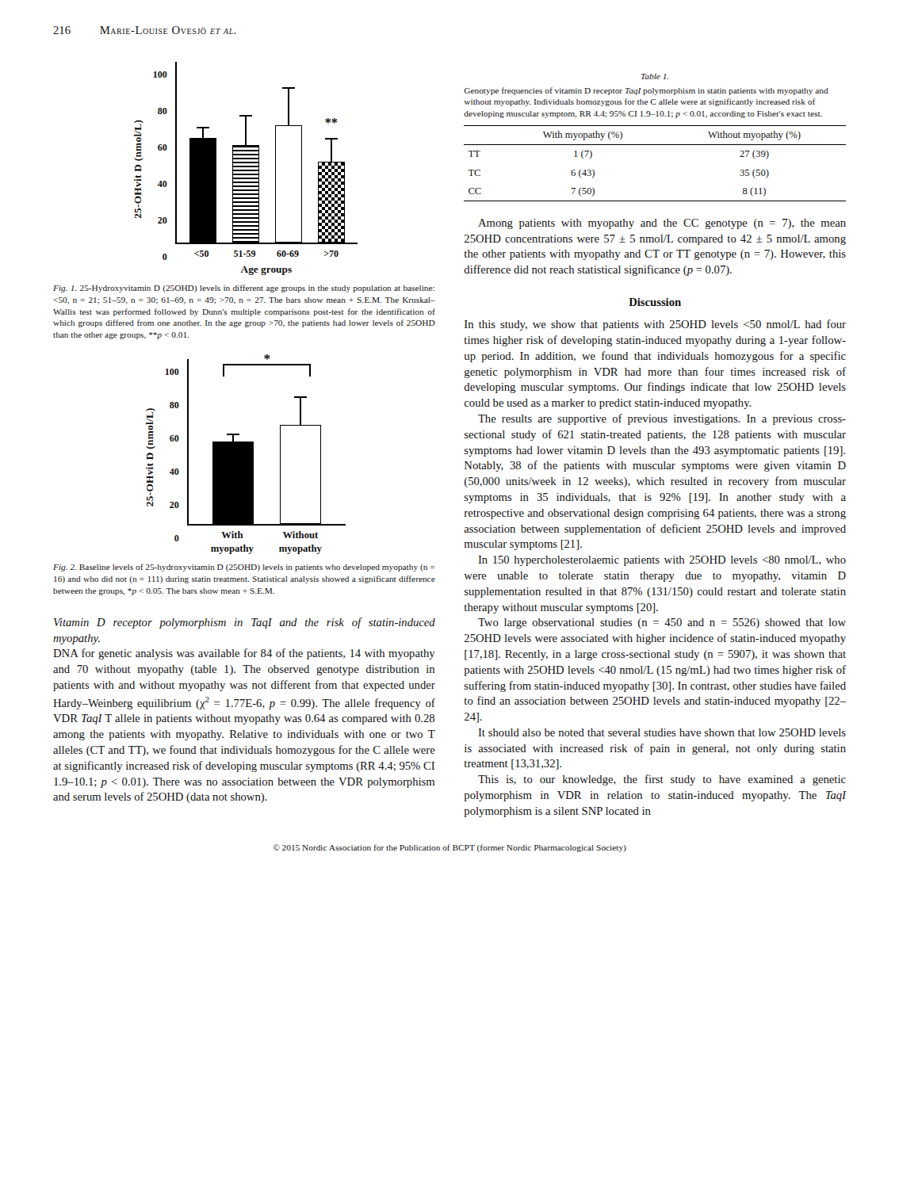216 Marie-Louise Ovesjö et al.
25-OHvit D (nmol/L)
100 80 60 40 20 0
**
<50 51-59 60-69 >70
Age groups
Fig. 1. 25-Hydroxyvitamin D (25OHD) levels in different age groups in the study population at baseline: <50, n = 21; 51–59, n = 30; 61–69, n = 49; >70, n = 27. The bars show mean + S.E.M. The Kruskal–Wallis test was performed followed by Dunn's multiple comparisons post-test for the identification of which groups differed from one another. In the age group >70, the patients had lower levels of 25OHD than the other age groups, **p < 0.01.
25-OHvit D (nmol/L)
100 80 60 40 20 0
*
With
myopathy Without
myopathy
Fig. 2. Baseline levels of 25-hydroxyvitamin D (25OHD) levels in patients who developed myopathy (n = 16) and who did not (n = 111) during statin treatment. Statistical analysis showed a significant difference between the groups, *p < 0.05. The bars show mean + S.E.M.
Vitamin D receptor polymorphism in TaqI and the risk of statin-induced myopathy.
DNA for genetic analysis was available for 84 of the patients, 14 with myopathy and 70 without myopathy (table 1). The observed genotype distribution in patients with and without myopathy was not different from that expected under Hardy–Weinberg equilibrium (χ2 = 1.77E-6, p = 0.99). The allele frequency of VDR TaqI T allele in patients without myopathy was 0.64 as compared with 0.28 among the patients with myopathy. Relative to individuals with one or two T alleles (CT and TT), we found that individuals homozygous for the C allele were at significantly increased risk of developing muscular symptoms (RR 4.4; 95% CI 1.9–10.1; p < 0.01). There was no association between the VDR polymorphism and serum levels of 25OHD (data not shown).
Table 1. Genotype frequencies of vitamin D receptor TaqI polymorphism in statin patients with myopathy and without myopathy. Individuals homozygous for the C allele were at significantly increased risk of developing muscular symptom, RR 4.4; 95% CI 1.9–10.1; p < 0.01, according to Fisher's exact test.
| | With myopathy (%) | Without myopathy (%) |
| --- | --- | --- |
| TT | 1 (7) | 27 (39) |
| TC | 6 (43) | 35 (50) |
| CC | 7 (50) | 8 (11) |
Among patients with myopathy and the CC genotype (n = 7), the mean 25OHD concentrations were 57 ± 5 nmol/L compared to 42 ± 5 nmol/L among the other patients with myopathy and CT or TT genotype (n = 7). However, this difference did not reach statistical significance (p = 0.07).
Discussion
In this study, we show that patients with 25OHD levels <50 nmol/L had four times higher risk of developing statin-induced myopathy during a 1-year follow-up period. In addition, we found that individuals homozygous for a specific genetic polymorphism in VDR had more than four times increased risk of developing muscular symptoms. Our findings indicate that low 25OHD levels could be used as a marker to predict statin-induced myopathy.
The results are supportive of previous investigations. In a previous cross-sectional study of 621 statin-treated patients, the 128 patients with muscular symptoms had lower vitamin D levels than the 493 asymptomatic patients [19]. Notably, 38 of the patients with muscular symptoms were given vitamin D (50,000 units/week in 12 weeks), which resulted in recovery from muscular symptoms in 35 individuals, that is 92% [19]. In another study with a retrospective and observational design comprising 64 patients, there was a strong association between supplementation of deficient 25OHD levels and improved muscular symptoms [21].
In 150 hypercholesterolaemic patients with 25OHD levels <80 nmol/L, who were unable to tolerate statin therapy due to myopathy, vitamin D supplementation resulted in that 87% (131/150) could restart and tolerate statin therapy without muscular symptoms [20].
Two large observational studies (n = 450 and n = 5526) showed that low 25OHD levels were associated with higher incidence of statin-induced myopathy [17,18]. Recently, in a large cross-sectional study (n = 5907), it was shown that patients with 25OHD levels <40 nmol/L (15 ng/mL) had two times higher risk of suffering from statin-induced myopathy [30]. In contrast, other studies have failed to find an association between 25OHD levels and statin-induced myopathy [22–24].
It should also be noted that several studies have shown that low 25OHD levels is associated with increased risk of pain in general, not only during statin treatment [13,31,32].
This is, to our knowledge, the first study to have examined a genetic polymorphism in VDR in relation to statin-induced myopathy. The TaqI polymorphism is a silent SNP located in
© 2015 Nordic Association for the Publication of BCPT (former Nordic Pharmacological Society)